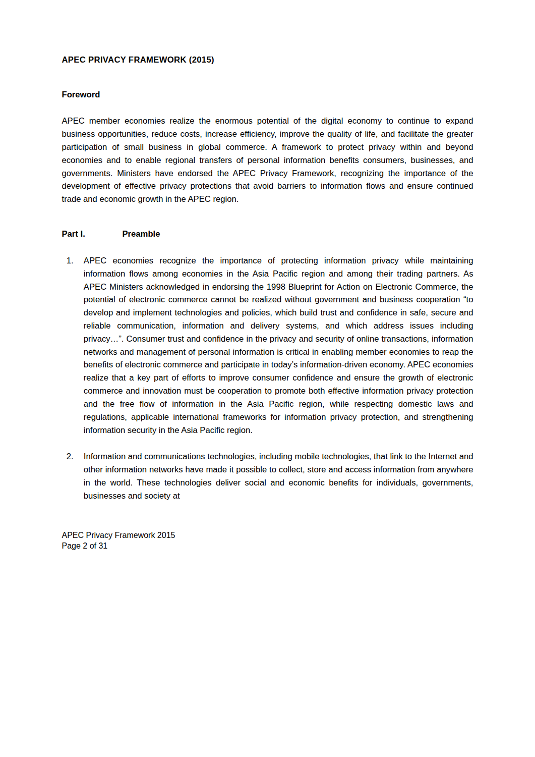APEC PRIVACY FRAMEWORK (2015)
Foreword
APEC member economies realize the enormous potential of the digital economy to continue to expand business opportunities, reduce costs, increase efficiency, improve the quality of life, and facilitate the greater participation of small business in global commerce. A framework to protect privacy within and beyond economies and to enable regional transfers of personal information benefits consumers, businesses, and governments. Ministers have endorsed the APEC Privacy Framework, recognizing the importance of the development of effective privacy protections that avoid barriers to information flows and ensure continued trade and economic growth in the APEC region.
Part I. Preamble
APEC economies recognize the importance of protecting information privacy while maintaining information flows among economies in the Asia Pacific region and among their trading partners. As APEC Ministers acknowledged in endorsing the 1998 Blueprint for Action on Electronic Commerce, the potential of electronic commerce cannot be realized without government and business cooperation “to develop and implement technologies and policies, which build trust and confidence in safe, secure and reliable communication, information and delivery systems, and which address issues including privacy…”. Consumer trust and confidence in the privacy and security of online transactions, information networks and management of personal information is critical in enabling member economies to reap the benefits of electronic commerce and participate in today’s information-driven economy. APEC economies realize that a key part of efforts to improve consumer confidence and ensure the growth of electronic commerce and innovation must be cooperation to promote both effective information privacy protection and the free flow of information in the Asia Pacific region, while respecting domestic laws and regulations, applicable international frameworks for information privacy protection, and strengthening information security in the Asia Pacific region.
Information and communications technologies, including mobile technologies, that link to the Internet and other information networks have made it possible to collect, store and access information from anywhere in the world. These technologies deliver social and economic benefits for individuals, governments, businesses and society at
APEC Privacy Framework 2015
Page 2 of 31